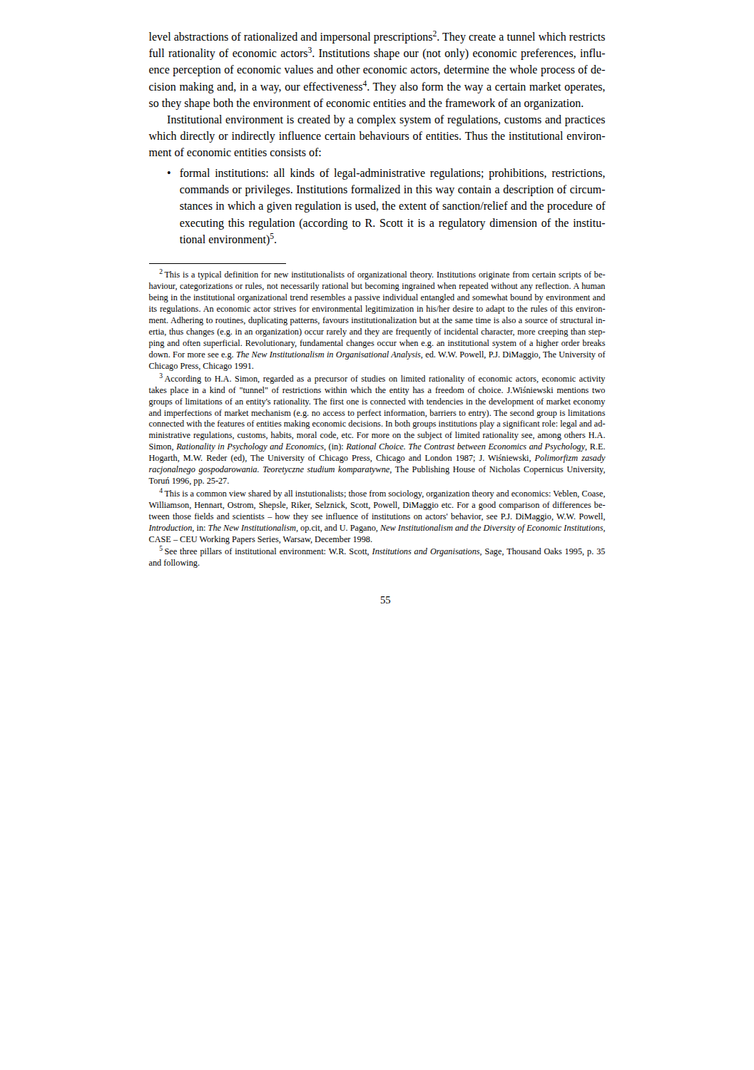level abstractions of rationalized and impersonal prescriptions2. They create a tunnel which restricts full rationality of economic actors3. Institutions shape our (not only) economic preferences, influence perception of economic values and other economic actors, determine the whole process of decision making and, in a way, our effectiveness4. They also form the way a certain market operates, so they shape both the environment of economic entities and the framework of an organization.
Institutional environment is created by a complex system of regulations, customs and practices which directly or indirectly influence certain behaviours of entities. Thus the institutional environment of economic entities consists of:
formal institutions: all kinds of legal-administrative regulations; prohibitions, restrictions, commands or privileges. Institutions formalized in this way contain a description of circumstances in which a given regulation is used, the extent of sanction/relief and the procedure of executing this regulation (according to R. Scott it is a regulatory dimension of the institutional environment)5.
2 This is a typical definition for new institutionalists of organizational theory. Institutions originate from certain scripts of behaviour, categorizations or rules, not necessarily rational but becoming ingrained when repeated without any reflection. A human being in the institutional organizational trend resembles a passive individual entangled and somewhat bound by environment and its regulations. An economic actor strives for environmental legitimization in his/her desire to adapt to the rules of this environment. Adhering to routines, duplicating patterns, favours institutionalization but at the same time is also a source of structural inertia, thus changes (e.g. in an organization) occur rarely and they are frequently of incidental character, more creeping than stepping and often superficial. Revolutionary, fundamental changes occur when e.g. an institutional system of a higher order breaks down. For more see e.g. The New Institutionalism in Organisational Analysis, ed. W.W. Powell, P.J. DiMaggio, The University of Chicago Press, Chicago 1991.
3 According to H.A. Simon, regarded as a precursor of studies on limited rationality of economic actors, economic activity takes place in a kind of "tunnel" of restrictions within which the entity has a freedom of choice. J.Wiśniewski mentions two groups of limitations of an entity's rationality. The first one is connected with tendencies in the development of market economy and imperfections of market mechanism (e.g. no access to perfect information, barriers to entry). The second group is limitations connected with the features of entities making economic decisions. In both groups institutions play a significant role: legal and administrative regulations, customs, habits, moral code, etc. For more on the subject of limited rationality see, among others H.A. Simon, Rationality in Psychology and Economics, (in): Rational Choice. The Contrast between Economics and Psychology, R.E. Hogarth, M.W. Reder (ed), The University of Chicago Press, Chicago and London 1987; J. Wiśniewski, Polimorfizm zasady racjonalnego gospodarowania. Teoretyczne studium komparatywne, The Publishing House of Nicholas Copernicus University, Toruń 1996, pp. 25-27.
4 This is a common view shared by all instutionalists; those from sociology, organization theory and economics: Veblen, Coase, Williamson, Hennart, Ostrom, Shepsle, Riker, Selznick, Scott, Powell, DiMaggio etc. For a good comparison of differences between those fields and scientists – how they see influence of institutions on actors' behavior, see P.J. DiMaggio, W.W. Powell, Introduction, in: The New Institutionalism, op.cit, and U. Pagano, New Institutionalism and the Diversity of Economic Institutions, CASE – CEU Working Papers Series, Warsaw, December 1998.
5 See three pillars of institutional environment: W.R. Scott, Institutions and Organisations, Sage, Thousand Oaks 1995, p. 35 and following.
55